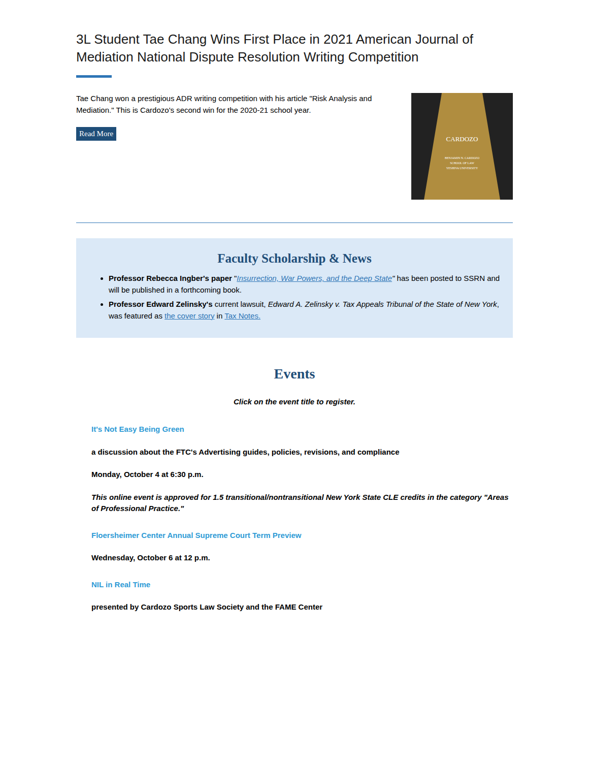3L Student Tae Chang Wins First Place in 2021 American Journal of Mediation National Dispute Resolution Writing Competition
Tae Chang won a prestigious ADR writing competition with his article "Risk Analysis and Mediation." This is Cardozo's second win for the 2020-21 school year.
Read More
Faculty Scholarship & News
Professor Rebecca Ingber's paper "Insurrection, War Powers, and the Deep State" has been posted to SSRN and will be published in a forthcoming book.
Professor Edward Zelinsky's current lawsuit, Edward A. Zelinsky v. Tax Appeals Tribunal of the State of New York, was featured as the cover story in Tax Notes.
Events
Click on the event title to register.
It's Not Easy Being Green
a discussion about the FTC's Advertising guides, policies, revisions, and compliance
Monday, October 4 at 6:30 p.m.
This online event is approved for 1.5 transitional/nontransitional New York State CLE credits in the category "Areas of Professional Practice."
Floersheimer Center Annual Supreme Court Term Preview
Wednesday, October 6 at 12 p.m.
NIL in Real Time
presented by Cardozo Sports Law Society and the FAME Center